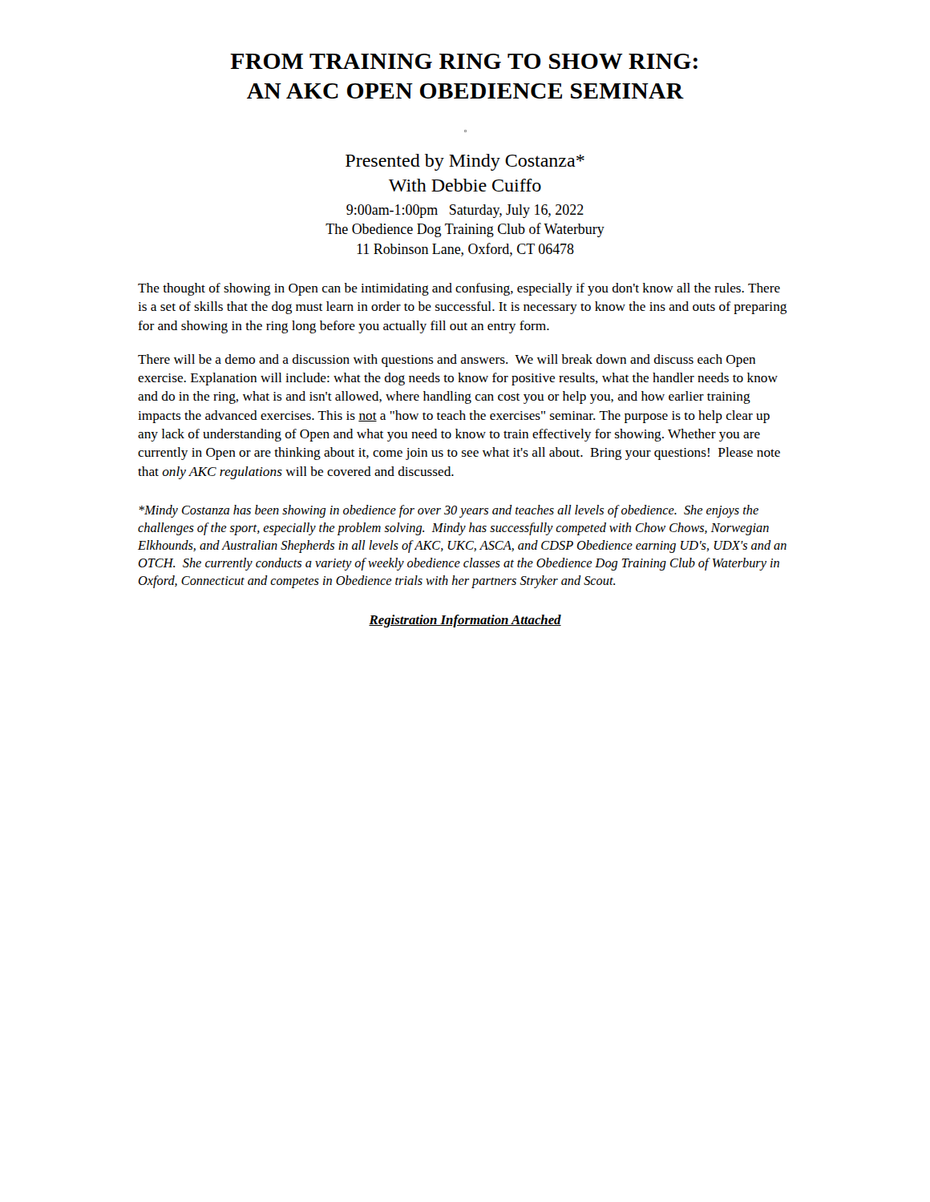FROM TRAINING RING TO SHOW RING:
AN AKC OPEN OBEDIENCE SEMINAR
Presented by Mindy Costanza*
With Debbie Cuiffo
9:00am-1:00pm Saturday, July 16, 2022
The Obedience Dog Training Club of Waterbury
11 Robinson Lane, Oxford, CT 06478
The thought of showing in Open can be intimidating and confusing, especially if you don't know all the rules. There is a set of skills that the dog must learn in order to be successful. It is necessary to know the ins and outs of preparing for and showing in the ring long before you actually fill out an entry form.
There will be a demo and a discussion with questions and answers. We will break down and discuss each Open exercise. Explanation will include: what the dog needs to know for positive results, what the handler needs to know and do in the ring, what is and isn't allowed, where handling can cost you or help you, and how earlier training impacts the advanced exercises. This is not a "how to teach the exercises" seminar. The purpose is to help clear up any lack of understanding of Open and what you need to know to train effectively for showing. Whether you are currently in Open or are thinking about it, come join us to see what it's all about. Bring your questions! Please note that only AKC regulations will be covered and discussed.
*Mindy Costanza has been showing in obedience for over 30 years and teaches all levels of obedience. She enjoys the challenges of the sport, especially the problem solving. Mindy has successfully competed with Chow Chows, Norwegian Elkhounds, and Australian Shepherds in all levels of AKC, UKC, ASCA, and CDSP Obedience earning UD's, UDX's and an OTCH. She currently conducts a variety of weekly obedience classes at the Obedience Dog Training Club of Waterbury in Oxford, Connecticut and competes in Obedience trials with her partners Stryker and Scout.
Registration Information Attached